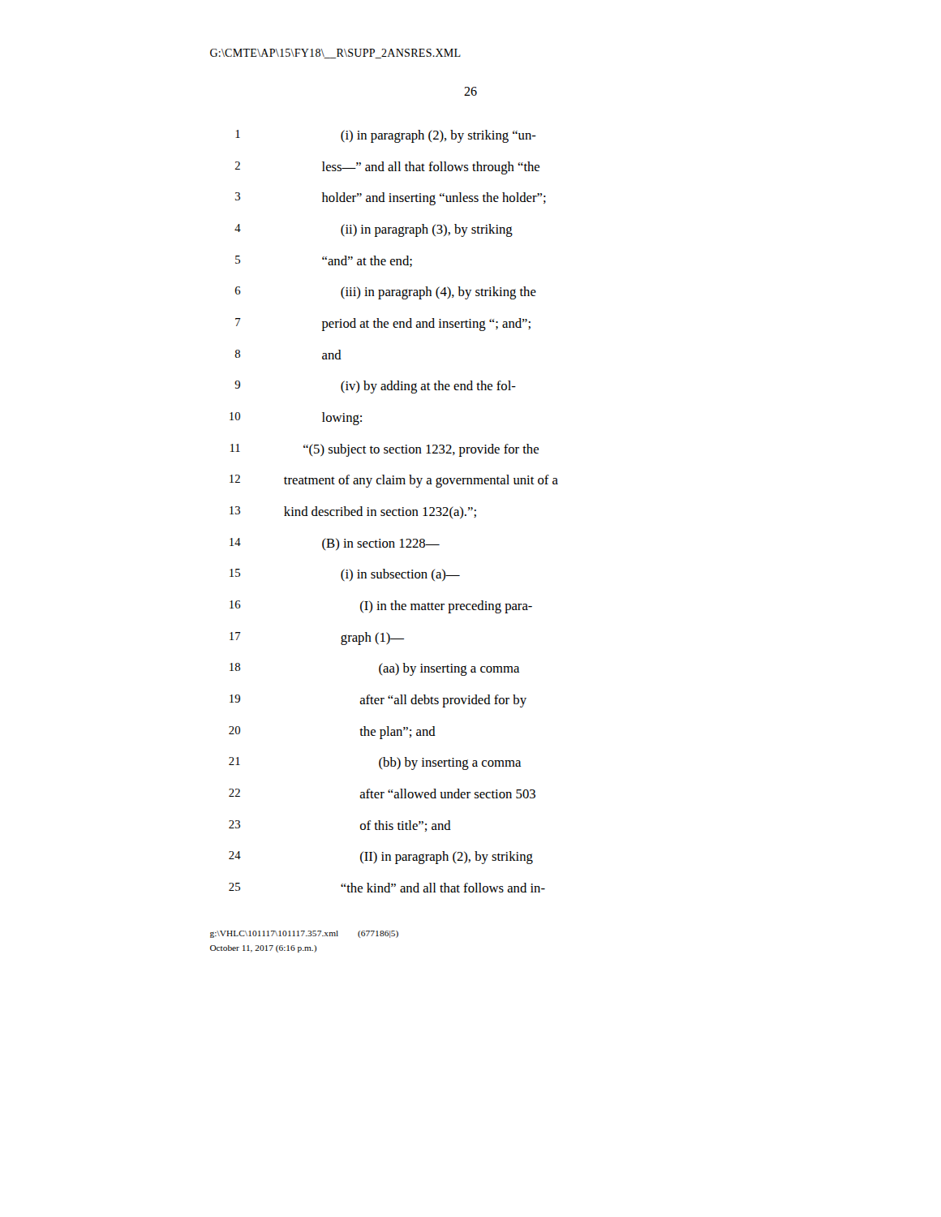G:\CMTE\AP\15\FY18\__R\SUPP_2ANSRES.XML
26
| 1 | (i) in paragraph (2), by striking “un- |
| 2 | less—” and all that follows through “the |
| 3 | holder” and inserting “unless the holder”; |
| 4 | (ii) in paragraph (3), by striking |
| 5 | “and” at the end; |
| 6 | (iii) in paragraph (4), by striking the |
| 7 | period at the end and inserting “; and”; |
| 8 | and |
| 9 | (iv) by adding at the end the fol- |
| 10 | lowing: |
| 11 | “(5) subject to section 1232, provide for the |
| 12 | treatment of any claim by a governmental unit of a |
| 13 | kind described in section 1232(a).”; |
| 14 | (B) in section 1228— |
| 15 | (i) in subsection (a)— |
| 16 | (I) in the matter preceding para- |
| 17 | graph (1)— |
| 18 | (aa) by inserting a comma |
| 19 | after “all debts provided for by |
| 20 | the plan”; and |
| 21 | (bb) by inserting a comma |
| 22 | after “allowed under section 503 |
| 23 | of this title”; and |
| 24 | (II) in paragraph (2), by striking |
| 25 | “the kind” and all that follows and in- |
g:\VHLC\101117\101117.357.xml (677186|5)
October 11, 2017 (6:16 p.m.)